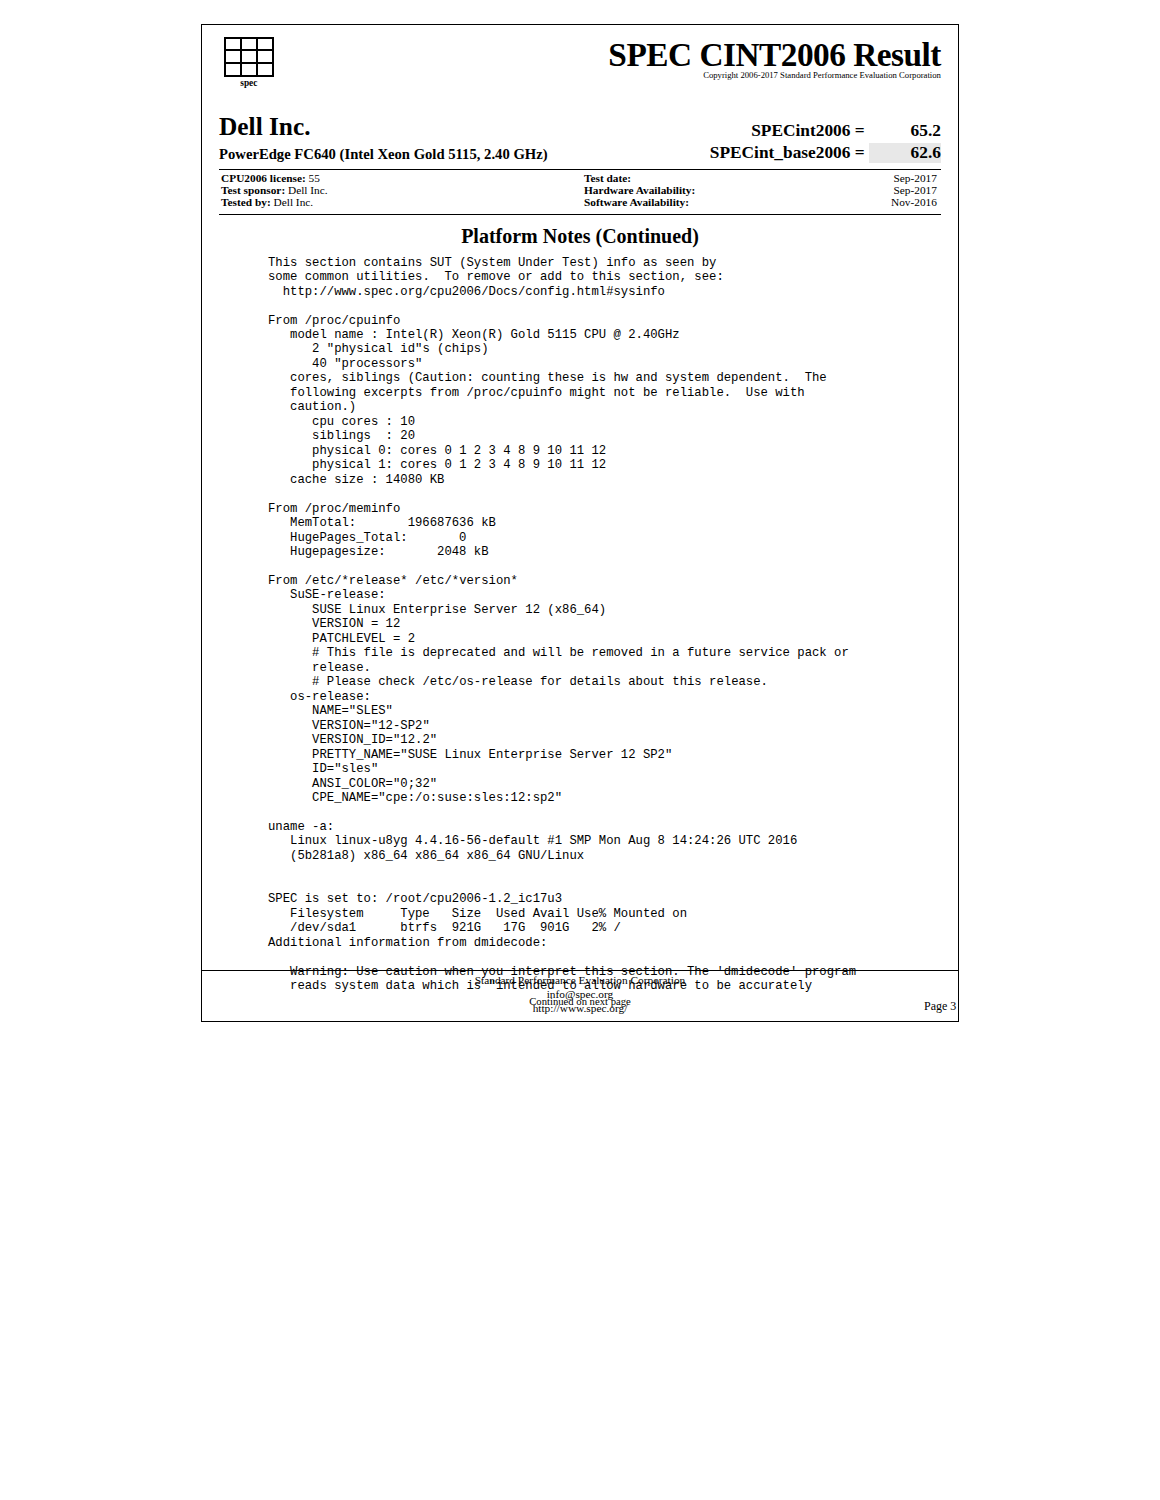spec
SPEC CINT2006 Result
Copyright 2006-2017 Standard Performance Evaluation Corporation
Dell Inc.
SPECint2006 = 65.2
PowerEdge FC640 (Intel Xeon Gold 5115, 2.40 GHz)
SPECint_base2006 = 62.6
| CPU2006 license: 55 | / Test date: / Sep-2017 / |
| Test sponsor: Dell Inc. | / Hardware Availability: / Sep-2017 / |
| Tested by: Dell Inc. | / Software Availability: / Nov-2016 / |
Platform Notes (Continued)
   This section contains SUT (System Under Test) info as seen by
   some common utilities.  To remove or add to this section, see:
     http://www.spec.org/cpu2006/Docs/config.html#sysinfo

   From /proc/cpuinfo
      model name : Intel(R) Xeon(R) Gold 5115 CPU @ 2.40GHz
         2 "physical id"s (chips)
         40 "processors"
      cores, siblings (Caution: counting these is hw and system dependent.  The
      following excerpts from /proc/cpuinfo might not be reliable.  Use with
      caution.)
         cpu cores : 10
         siblings  : 20
         physical 0: cores 0 1 2 3 4 8 9 10 11 12
         physical 1: cores 0 1 2 3 4 8 9 10 11 12
      cache size : 14080 KB

   From /proc/meminfo
      MemTotal:       196687636 kB
      HugePages_Total:       0
      Hugepagesize:       2048 kB

   From /etc/*release* /etc/*version*
      SuSE-release:
         SUSE Linux Enterprise Server 12 (x86_64)
         VERSION = 12
         PATCHLEVEL = 2
         # This file is deprecated and will be removed in a future service pack or
         release.
         # Please check /etc/os-release for details about this release.
      os-release:
         NAME="SLES"
         VERSION="12-SP2"
         VERSION_ID="12.2"
         PRETTY_NAME="SUSE Linux Enterprise Server 12 SP2"
         ID="sles"
         ANSI_COLOR="0;32"
         CPE_NAME="cpe:/o:suse:sles:12:sp2"

   uname -a:
      Linux linux-u8yg 4.4.16-56-default #1 SMP Mon Aug 8 14:24:26 UTC 2016
      (5b281a8) x86_64 x86_64 x86_64 GNU/Linux


   SPEC is set to: /root/cpu2006-1.2_ic17u3
      Filesystem     Type   Size  Used Avail Use% Mounted on
      /dev/sda1      btrfs  921G   17G  901G   2% /
   Additional information from dmidecode:

      Warning: Use caution when you interpret this section. The 'dmidecode' program
      reads system data which is "intended to allow hardware to be accurately
Continued on next page
Standard Performance Evaluation Corporation
info@spec.org
http://www.spec.org/
Page 3